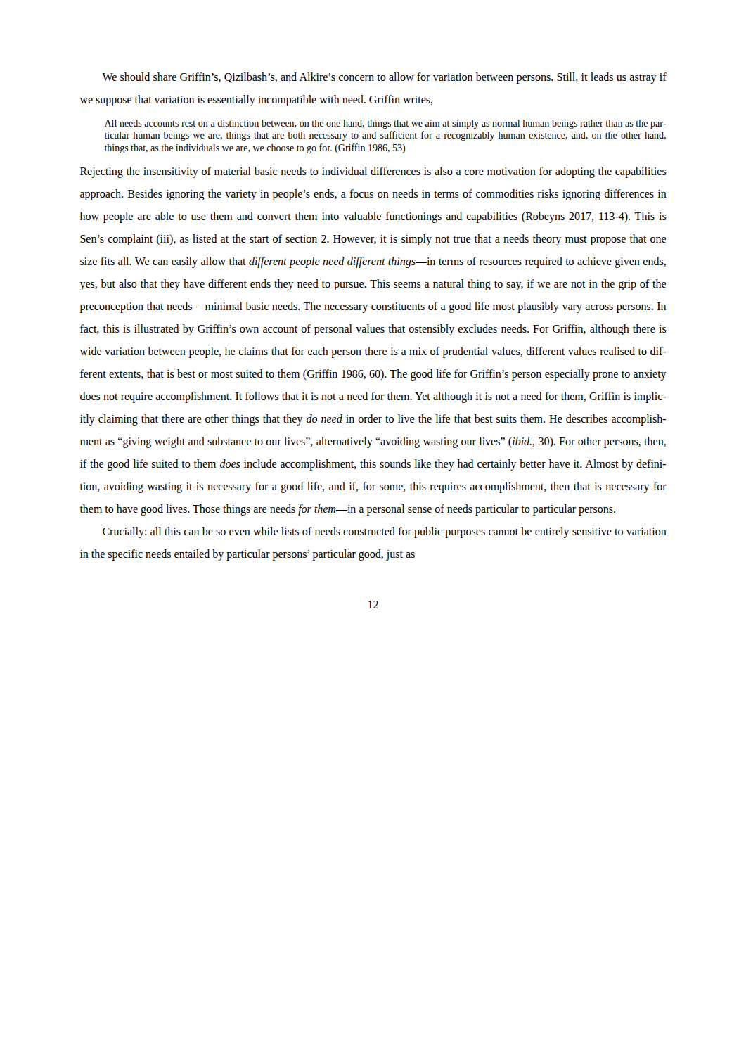We should share Griffin’s, Qizilbash’s, and Alkire’s concern to allow for variation between persons. Still, it leads us astray if we suppose that variation is essentially incompatible with need. Griffin writes,
All needs accounts rest on a distinction between, on the one hand, things that we aim at simply as normal human beings rather than as the particular human beings we are, things that are both necessary to and sufficient for a recognizably human existence, and, on the other hand, things that, as the individuals we are, we choose to go for. (Griffin 1986, 53)
Rejecting the insensitivity of material basic needs to individual differences is also a core motivation for adopting the capabilities approach. Besides ignoring the variety in people’s ends, a focus on needs in terms of commodities risks ignoring differences in how people are able to use them and convert them into valuable functionings and capabilities (Robeyns 2017, 113-4). This is Sen’s complaint (iii), as listed at the start of section 2. However, it is simply not true that a needs theory must propose that one size fits all. We can easily allow that different people need different things—in terms of resources required to achieve given ends, yes, but also that they have different ends they need to pursue. This seems a natural thing to say, if we are not in the grip of the preconception that needs = minimal basic needs. The necessary constituents of a good life most plausibly vary across persons. In fact, this is illustrated by Griffin’s own account of personal values that ostensibly excludes needs. For Griffin, although there is wide variation between people, he claims that for each person there is a mix of prudential values, different values realised to different extents, that is best or most suited to them (Griffin 1986, 60). The good life for Griffin’s person especially prone to anxiety does not require accomplishment. It follows that it is not a need for them. Yet although it is not a need for them, Griffin is implicitly claiming that there are other things that they do need in order to live the life that best suits them. He describes accomplishment as “giving weight and substance to our lives”, alternatively “avoiding wasting our lives” (ibid., 30). For other persons, then, if the good life suited to them does include accomplishment, this sounds like they had certainly better have it. Almost by definition, avoiding wasting it is necessary for a good life, and if, for some, this requires accomplishment, then that is necessary for them to have good lives. Those things are needs for them—in a personal sense of needs particular to particular persons.
Crucially: all this can be so even while lists of needs constructed for public purposes cannot be entirely sensitive to variation in the specific needs entailed by particular persons’ particular good, just as
12